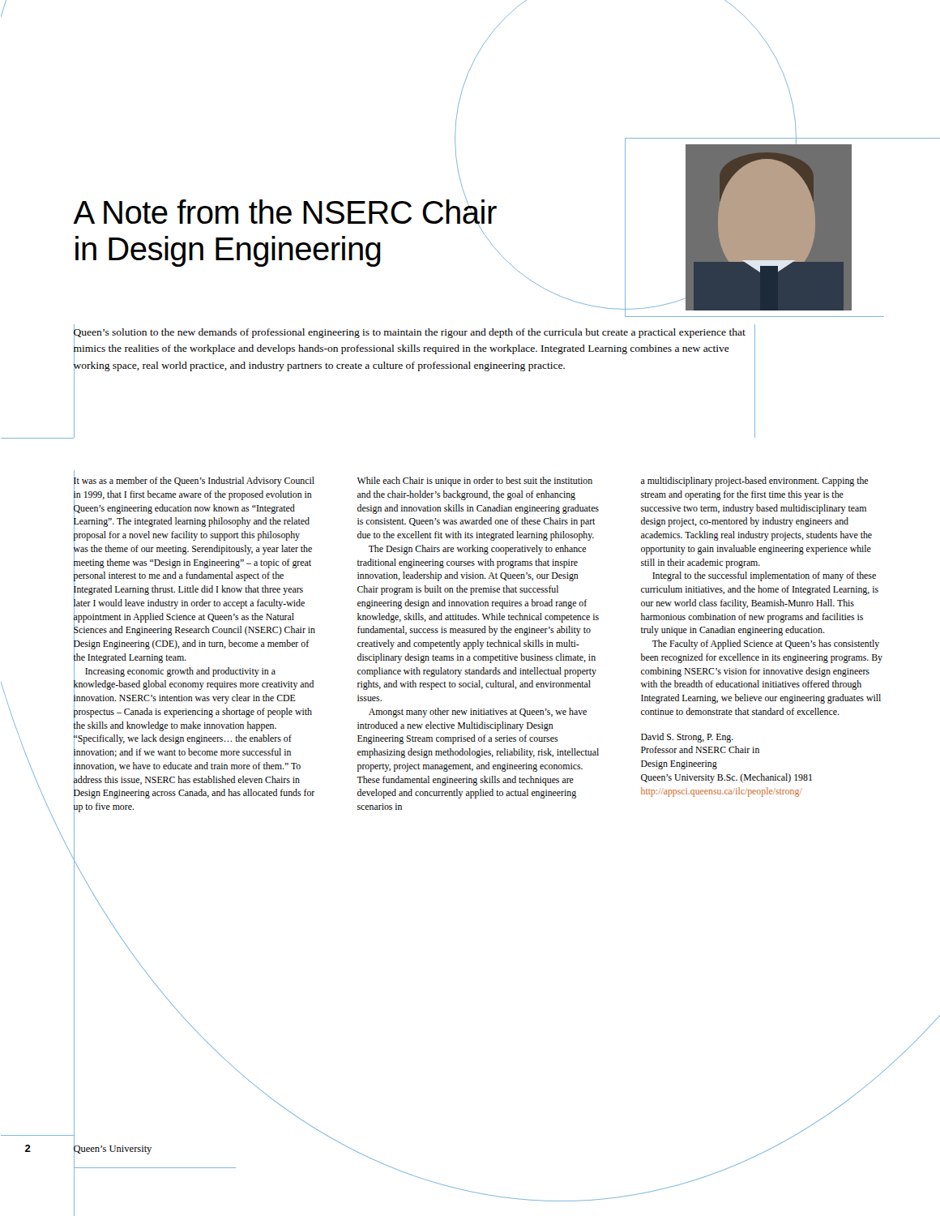A Note from the NSERC Chair
in Design Engineering
Queen’s solution to the new demands of professional engineering is to maintain the rigour and depth of the curricula but create a practical experience that mimics the realities of the workplace and develops hands-on professional skills required in the workplace. Integrated Learning combines a new active working space, real world practice, and industry partners to create a culture of professional engineering practice.
It was as a member of the Queen’s Industrial Advisory Council in 1999, that I first became aware of the proposed evolution in Queen’s engineering education now known as “Integrated Learning”. The integrated learning philosophy and the related proposal for a novel new facility to support this philosophy was the theme of our meeting. Serendipitously, a year later the meeting theme was “Design in Engineering” – a topic of great personal interest to me and a fundamental aspect of the Integrated Learning thrust. Little did I know that three years later I would leave industry in order to accept a faculty-wide appointment in Applied Science at Queen’s as the Natural Sciences and Engineering Research Council (NSERC) Chair in Design Engineering (CDE), and in turn, become a member of the Integrated Learning team.
Increasing economic growth and productivity in a knowledge-based global economy requires more creativity and innovation. NSERC’s intention was very clear in the CDE prospectus – Canada is experiencing a shortage of people with the skills and knowledge to make innovation happen. “Specifically, we lack design engineers… the enablers of innovation; and if we want to become more successful in innovation, we have to educate and train more of them.” To address this issue, NSERC has established eleven Chairs in Design Engineering across Canada, and has allocated funds for up to five more.
While each Chair is unique in order to best suit the institution and the chair-holder’s background, the goal of enhancing design and innovation skills in Canadian engineering graduates is consistent. Queen’s was awarded one of these Chairs in part due to the excellent fit with its integrated learning philosophy.
The Design Chairs are working cooperatively to enhance traditional engineering courses with programs that inspire innovation, leadership and vision. At Queen’s, our Design Chair program is built on the premise that successful engineering design and innovation requires a broad range of knowledge, skills, and attitudes. While technical competence is fundamental, success is measured by the engineer’s ability to creatively and competently apply technical skills in multi-disciplinary design teams in a competitive business climate, in compliance with regulatory standards and intellectual property rights, and with respect to social, cultural, and environmental issues.
Amongst many other new initiatives at Queen’s, we have introduced a new elective Multidisciplinary Design Engineering Stream comprised of a series of courses emphasizing design methodologies, reliability, risk, intellectual property, project management, and engineering economics. These fundamental engineering skills and techniques are developed and concurrently applied to actual engineering scenarios in
a multidisciplinary project-based environment. Capping the stream and operating for the first time this year is the successive two term, industry based multidisciplinary team design project, co-mentored by industry engineers and academics. Tackling real industry projects, students have the opportunity to gain invaluable engineering experience while still in their academic program.
Integral to the successful implementation of many of these curriculum initiatives, and the home of Integrated Learning, is our new world class facility, Beamish-Munro Hall. This harmonious combination of new programs and facilities is truly unique in Canadian engineering education.
The Faculty of Applied Science at Queen’s has consistently been recognized for excellence in its engineering programs. By combining NSERC’s vision for innovative design engineers with the breadth of educational initiatives offered through Integrated Learning, we believe our engineering graduates will continue to demonstrate that standard of excellence.
David S. Strong, P. Eng.
Professor and NSERC Chair in
Design Engineering
Queen’s University B.Sc. (Mechanical) 1981
http://appsci.queensu.ca/ilc/people/strong/
2
Queen’s University